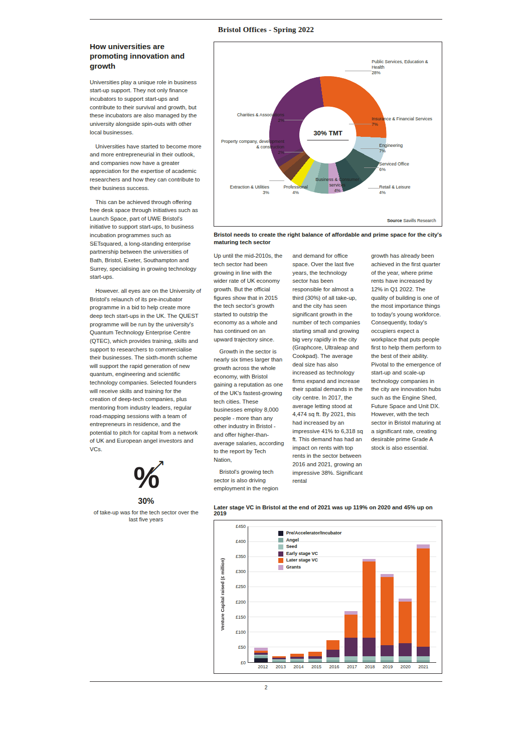Bristol Offices - Spring 2022
How universities are promoting innovation and growth
Universities play a unique role in business start-up support. They not only finance incubators to support start-ups and contribute to their survival and growth, but these incubators are also managed by the university alongside spin-outs with other local businesses.
Universities have started to become more and more entrepreneurial in their outlook, and companies now have a greater appreciation for the expertise of academic researchers and how they can contribute to their business success.
This can be achieved through offering free desk space through initiatives such as Launch Space, part of UWE Bristol's initiative to support start-ups, to business incubation programmes such as SETsquared, a long-standing enterprise partnership between the universities of Bath, Bristol, Exeter, Southampton and Surrey, specialising in growing technology start-ups.
However. all eyes are on the University of Bristol's relaunch of its pre-incubator programme in a bid to help create more deep tech start-ups in the UK. The QUEST programme will be run by the university's Quantum Technology Enterprise Centre (QTEC), which provides training, skills and support to researchers to commercialise their businesses. The sixth-month scheme will support the rapid generation of new quantum, engineering and scientific technology companies. Selected founders will receive skills and training for the creation of deep-tech companies, plus mentoring from industry leaders, regular road-mapping sessions with a team of entrepreneurs in residence, and the potential to pitch for capital from a network of UK and European angel investors and VCs.
%⟶
30%
of take-up was for the tech sector over the last five years
30% TMT
Public Services, Education & Health28%
Insurance & Financial Services7%
Engineering7%
Serviced Office6%
Retail & Leisure4%
Charities & Associations2%
Property company, development & construction2%
Extraction & Utilities3%
Professional4%
Business & Consumer services4%
Source Savills Research
Bristol needs to create the right balance of affordable and prime space for the city's maturing tech sector
Up until the mid-2010s, the tech sector had been growing in line with the wider rate of UK economy growth. But the official figures show that in 2015 the tech sector's growth started to outstrip the economy as a whole and has continued on an upward trajectory since.
Growth in the sector is nearly six times larger than growth across the whole economy, with Bristol gaining a reputation as one of the UK's fastest-growing tech cities. These businesses employ 8,000 people - more than any other industry in Bristol - and offer higher-than-average salaries, according to the report by Tech Nation,
Bristol's growing tech sector is also driving employment in the region
and demand for office space. Over the last five years, the technology sector has been responsible for almost a third (30%) of all take-up, and the city has seen significant growth in the number of tech companies starting small and growing big very rapidly in the city (Graphcore, Ultraleap and Cookpad). The average deal size has also increased as technology firms expand and increase their spatial demands in the city centre. In 2017, the average letting stood at 4,474 sq ft. By 2021, this had increased by an impressive 41% to 6,318 sq ft. This demand has had an impact on rents with top rents in the sector between 2016 and 2021, growing an impressive 38%. Significant rental
growth has already been achieved in the first quarter of the year, where prime rents have increased by 12% in Q1 2022. The quality of building is one of the most importance things to today's young workforce. Consequently, today's occupiers expect a workplace that puts people first to help them perform to the best of their ability. Pivotal to the emergence of start-up and scale-up technology companies in the city are innovation hubs such as the Engine Shed, Future Space and Unit DX. However, with the tech sector in Bristol maturing at a significant rate, creating desirable prime Grade A stock is also essential.
Later stage VC in Bristol at the end of 2021 was up 119% on 2020 and 45% up on 2019
Venture Capital raised (£ million)
£450 £400 £350 £300 £250 £200 £150 £100 £50 £0
Pre/Accelerator/Incubator
Angel
Seed
Early stage VC
Later stage VC
Grants
20122013201420152016 20172018201920202021
2